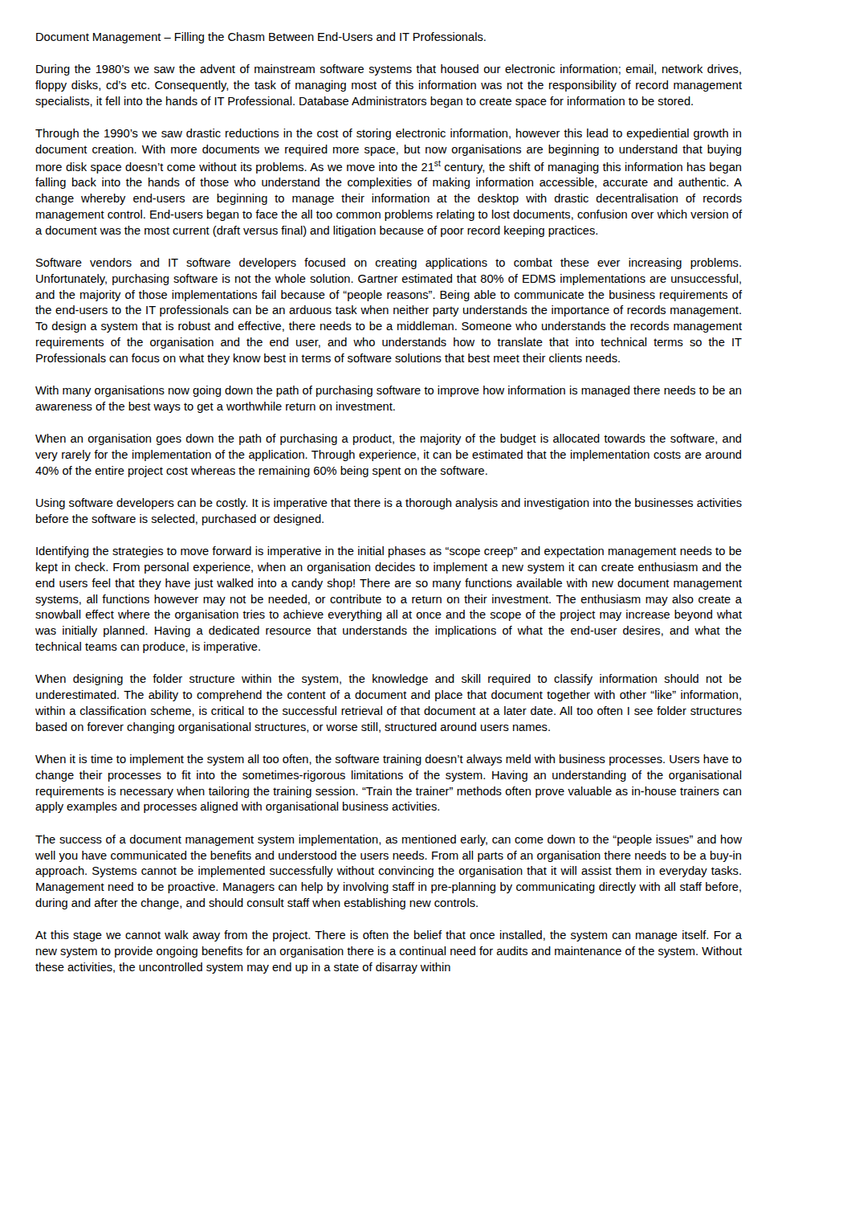Document Management – Filling the Chasm Between End-Users and IT Professionals.
During the 1980’s we saw the advent of mainstream software systems that housed our electronic information; email, network drives, floppy disks, cd’s etc. Consequently, the task of managing most of this information was not the responsibility of record management specialists, it fell into the hands of IT Professional. Database Administrators began to create space for information to be stored.
Through the 1990’s we saw drastic reductions in the cost of storing electronic information, however this lead to expediential growth in document creation. With more documents we required more space, but now organisations are beginning to understand that buying more disk space doesn’t come without its problems. As we move into the 21st century, the shift of managing this information has began falling back into the hands of those who understand the complexities of making information accessible, accurate and authentic. A change whereby end-users are beginning to manage their information at the desktop with drastic decentralisation of records management control. End-users began to face the all too common problems relating to lost documents, confusion over which version of a document was the most current (draft versus final) and litigation because of poor record keeping practices.
Software vendors and IT software developers focused on creating applications to combat these ever increasing problems. Unfortunately, purchasing software is not the whole solution. Gartner estimated that 80% of EDMS implementations are unsuccessful, and the majority of those implementations fail because of “people reasons”. Being able to communicate the business requirements of the end-users to the IT professionals can be an arduous task when neither party understands the importance of records management. To design a system that is robust and effective, there needs to be a middleman. Someone who understands the records management requirements of the organisation and the end user, and who understands how to translate that into technical terms so the IT Professionals can focus on what they know best in terms of software solutions that best meet their clients needs.
With many organisations now going down the path of purchasing software to improve how information is managed there needs to be an awareness of the best ways to get a worthwhile return on investment.
When an organisation goes down the path of purchasing a product, the majority of the budget is allocated towards the software, and very rarely for the implementation of the application. Through experience, it can be estimated that the implementation costs are around 40% of the entire project cost whereas the remaining 60% being spent on the software.
Using software developers can be costly. It is imperative that there is a thorough analysis and investigation into the businesses activities before the software is selected, purchased or designed.
Identifying the strategies to move forward is imperative in the initial phases as “scope creep” and expectation management needs to be kept in check. From personal experience, when an organisation decides to implement a new system it can create enthusiasm and the end users feel that they have just walked into a candy shop! There are so many functions available with new document management systems, all functions however may not be needed, or contribute to a return on their investment. The enthusiasm may also create a snowball effect where the organisation tries to achieve everything all at once and the scope of the project may increase beyond what was initially planned. Having a dedicated resource that understands the implications of what the end-user desires, and what the technical teams can produce, is imperative.
When designing the folder structure within the system, the knowledge and skill required to classify information should not be underestimated. The ability to comprehend the content of a document and place that document together with other “like” information, within a classification scheme, is critical to the successful retrieval of that document at a later date. All too often I see folder structures based on forever changing organisational structures, or worse still, structured around users names.
When it is time to implement the system all too often, the software training doesn’t always meld with business processes. Users have to change their processes to fit into the sometimes-rigorous limitations of the system. Having an understanding of the organisational requirements is necessary when tailoring the training session. “Train the trainer” methods often prove valuable as in-house trainers can apply examples and processes aligned with organisational business activities.
The success of a document management system implementation, as mentioned early, can come down to the “people issues” and how well you have communicated the benefits and understood the users needs. From all parts of an organisation there needs to be a buy-in approach. Systems cannot be implemented successfully without convincing the organisation that it will assist them in everyday tasks. Management need to be proactive. Managers can help by involving staff in pre-planning by communicating directly with all staff before, during and after the change, and should consult staff when establishing new controls.
At this stage we cannot walk away from the project. There is often the belief that once installed, the system can manage itself. For a new system to provide ongoing benefits for an organisation there is a continual need for audits and maintenance of the system. Without these activities, the uncontrolled system may end up in a state of disarray within